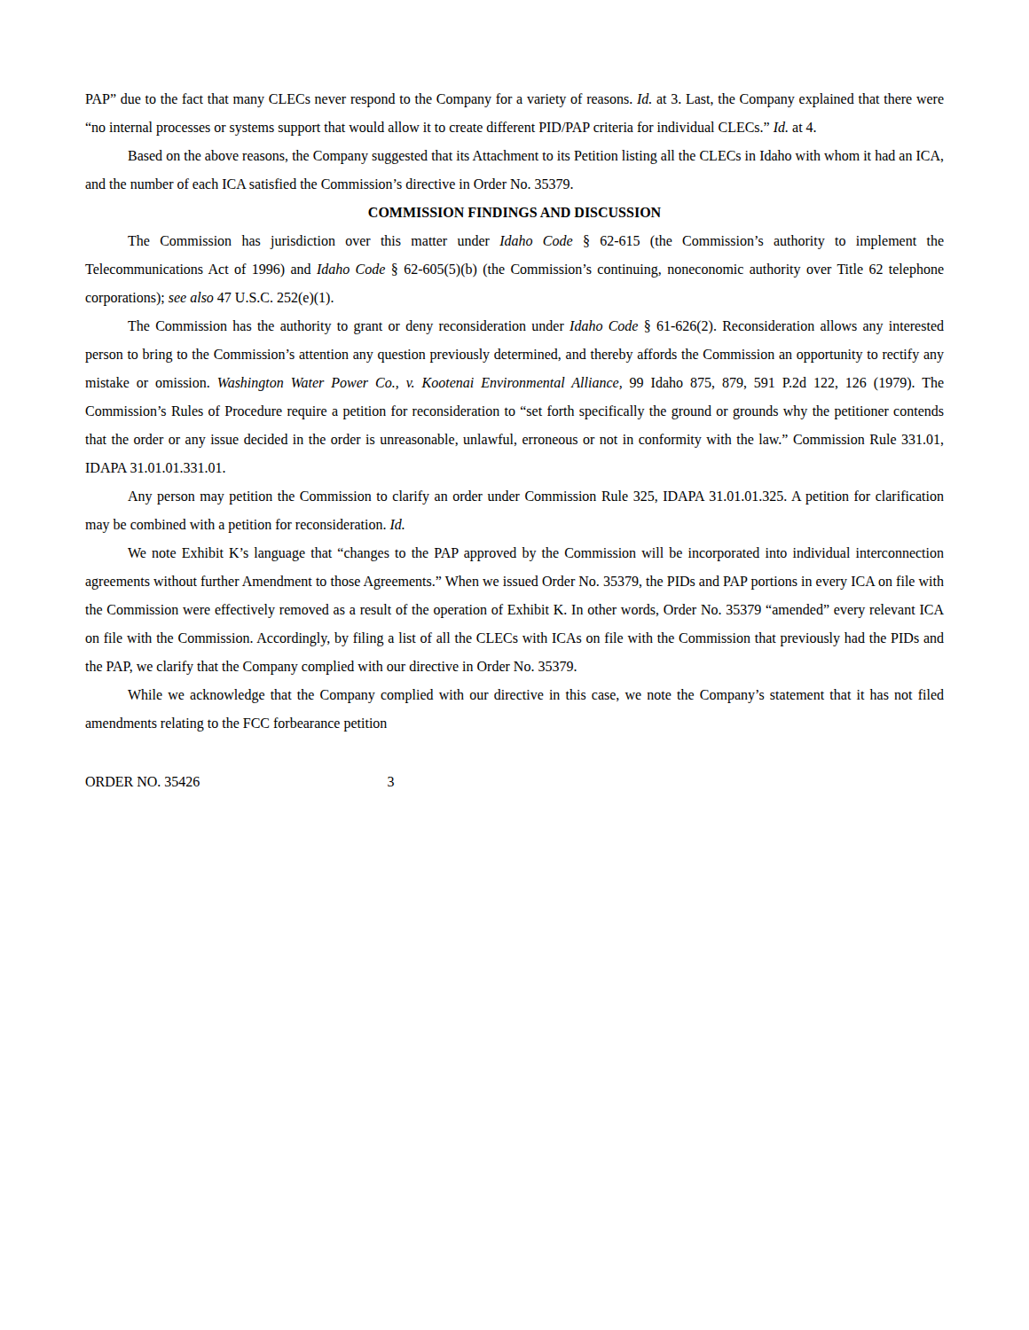PAP” due to the fact that many CLECs never respond to the Company for a variety of reasons. Id. at 3. Last, the Company explained that there were “no internal processes or systems support that would allow it to create different PID/PAP criteria for individual CLECs.” Id. at 4.
Based on the above reasons, the Company suggested that its Attachment to its Petition listing all the CLECs in Idaho with whom it had an ICA, and the number of each ICA satisfied the Commission’s directive in Order No. 35379.
Commission Findings and Discussion
The Commission has jurisdiction over this matter under Idaho Code § 62-615 (the Commission’s authority to implement the Telecommunications Act of 1996) and Idaho Code § 62-605(5)(b) (the Commission’s continuing, noneconomic authority over Title 62 telephone corporations); see also 47 U.S.C. 252(e)(1).
The Commission has the authority to grant or deny reconsideration under Idaho Code § 61-626(2). Reconsideration allows any interested person to bring to the Commission’s attention any question previously determined, and thereby affords the Commission an opportunity to rectify any mistake or omission. Washington Water Power Co., v. Kootenai Environmental Alliance, 99 Idaho 875, 879, 591 P.2d 122, 126 (1979). The Commission’s Rules of Procedure require a petition for reconsideration to “set forth specifically the ground or grounds why the petitioner contends that the order or any issue decided in the order is unreasonable, unlawful, erroneous or not in conformity with the law.” Commission Rule 331.01, IDAPA 31.01.01.331.01.
Any person may petition the Commission to clarify an order under Commission Rule 325, IDAPA 31.01.01.325. A petition for clarification may be combined with a petition for reconsideration. Id.
We note Exhibit K’s language that “changes to the PAP approved by the Commission will be incorporated into individual interconnection agreements without further Amendment to those Agreements.” When we issued Order No. 35379, the PIDs and PAP portions in every ICA on file with the Commission were effectively removed as a result of the operation of Exhibit K. In other words, Order No. 35379 “amended” every relevant ICA on file with the Commission. Accordingly, by filing a list of all the CLECs with ICAs on file with the Commission that previously had the PIDs and the PAP, we clarify that the Company complied with our directive in Order No. 35379.
While we acknowledge that the Company complied with our directive in this case, we note the Company’s statement that it has not filed amendments relating to the FCC forbearance petition
ORDER NO. 354263